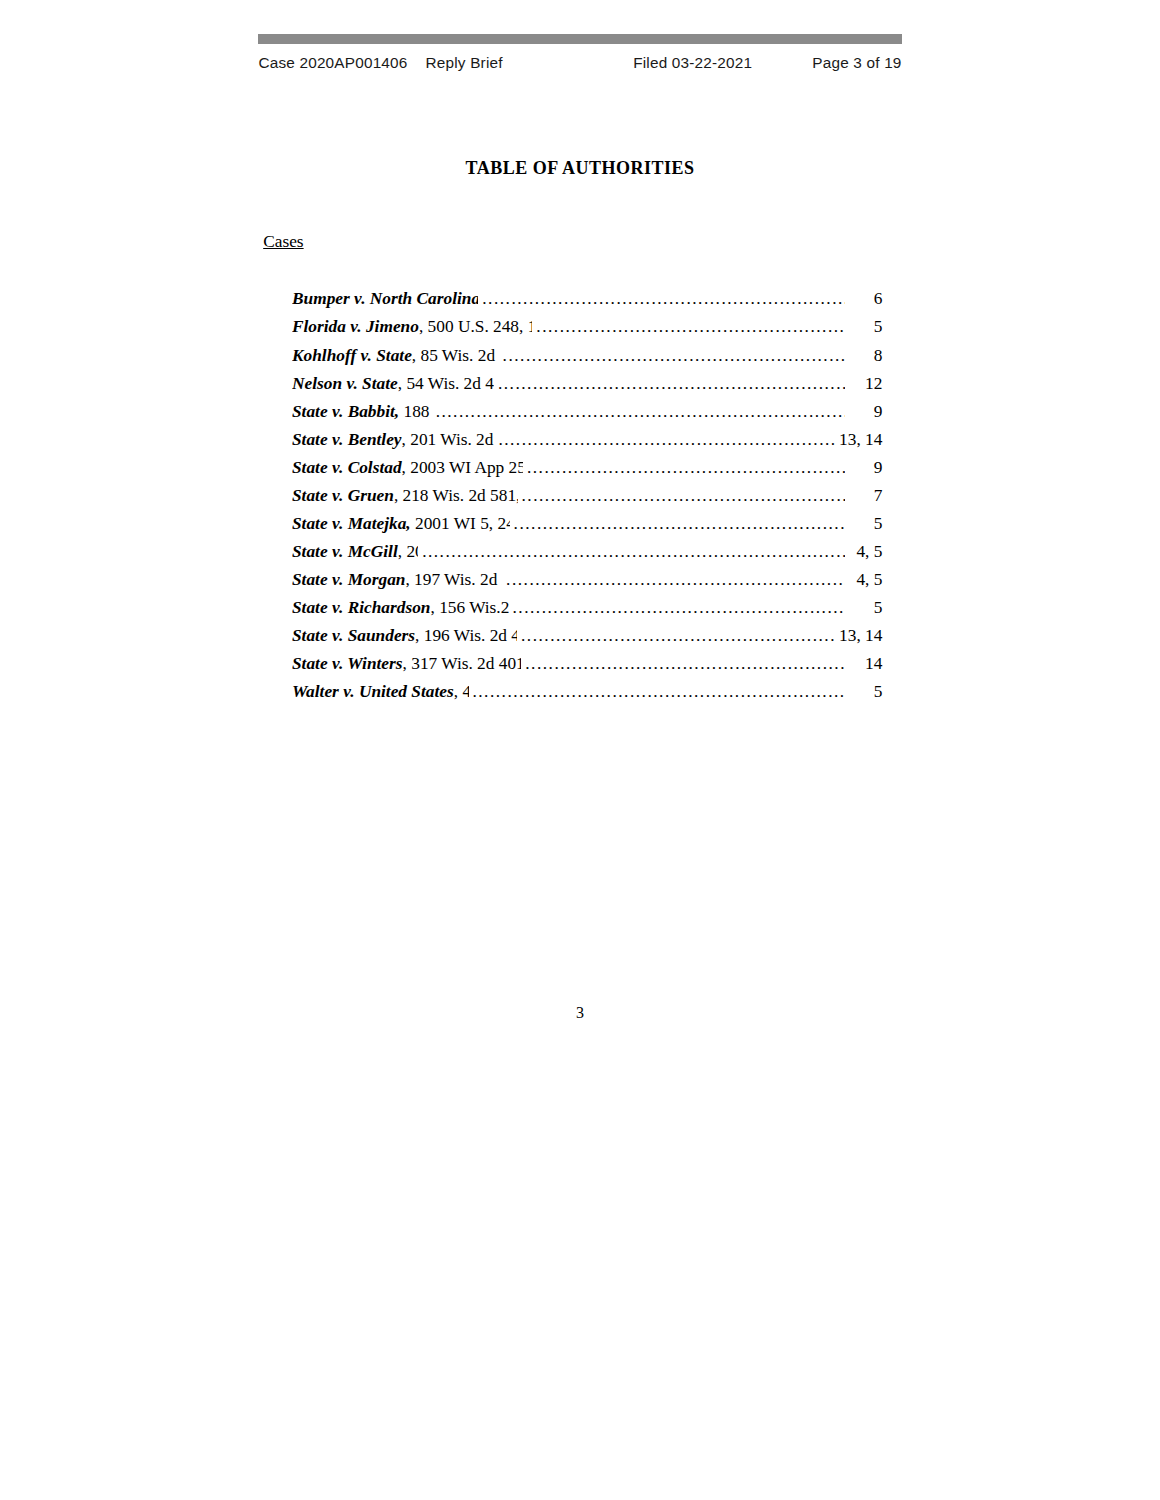Case 2020AP001406 Reply Brief Filed 03-22-2021 Page 3 of 19
TABLE OF AUTHORITIES
Cases
Bumper v. North Carolina, 391 U.S. 543 (1968) ................................................................................................................. 6
Florida v. Jimeno, 500 U.S. 248, 111 S.Ct. 1801, 114 L.Ed.2d 297 (1991) ................................................................................................................. 5
Kohlhoff v. State, 85 Wis. 2d 148, 270 N.W.2d 63 (1978) ................................................................................................................. 8
Nelson v. State, 54 Wis. 2d 489, 548 N.W.2d 50 (1996) ................................................................................................................. 12
State v. Babbit, 188 Wis. 2d 349 ................................................................................................................. 9
State v. Bentley, 201 Wis. 2d 303, 548 N.W.2d 50 (1996) ................................................................................................................. 13, 14
State v. Colstad, 2003 WI App 25, 260 Wis. 2d 406, 659 N.W.2d 394 ................................................................................................................. 9
State v. Gruen, 218 Wis. 2d 581, 582 N.W.2d 728 (Ct. App. 1998) ................................................................................................................. 7
State v. Matejka, 2001 WI 5, 241 Wis. 2d 52, 621 N.W.2d 891 ................................................................................................................. 5
State v. McGill, 2000 WI 38 ................................................................................................................. 4, 5
State v. Morgan, 197 Wis. 2d 200, 539 N.W.2d 887 (1995) ................................................................................................................. 4, 5
State v. Richardson, 156 Wis.2d 128,456 N.W.2d 830 (1990). ................................................................................................................. 5
State v. Saunders, 196 Wis. 2d 45, 538 N.W.2d 546 (Ct. App. 1995) ................................................................................................................. 13, 14
State v. Winters, 317 Wis. 2d 401, 766 N.W.2d 754 (Ct. App. 2009). ................................................................................................................. 14
Walter v. United States, 447 U.S. 649 (1980) ................................................................................................................. 5
3